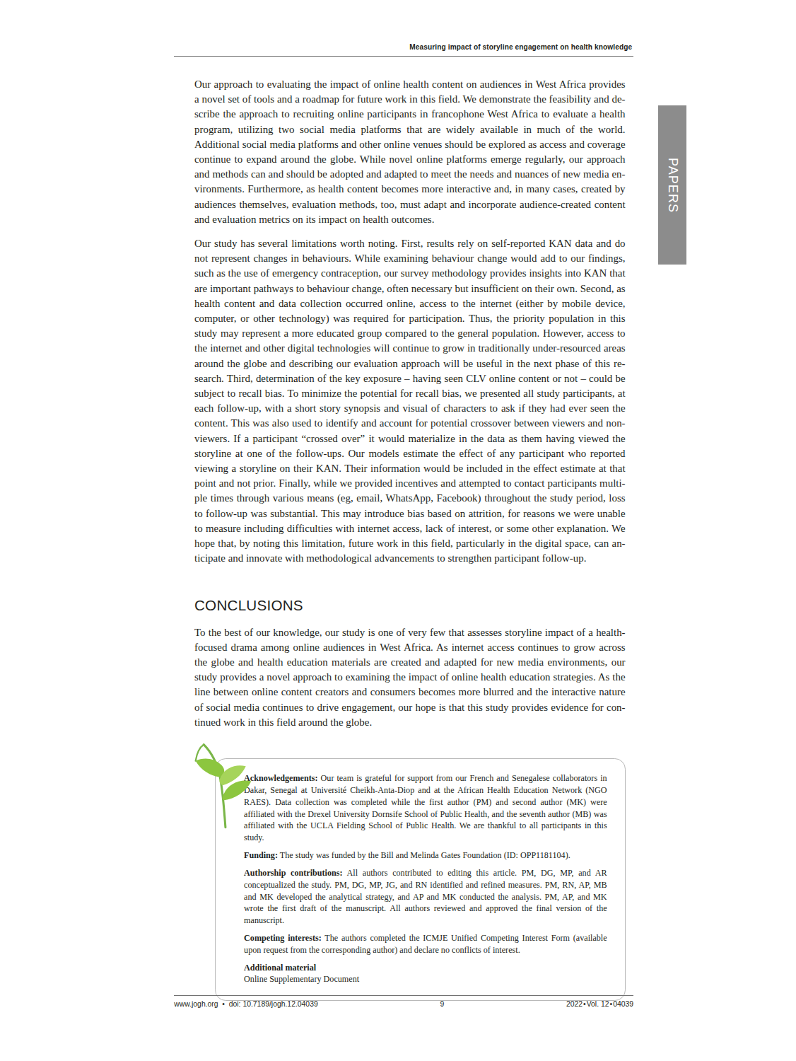PAPERS
Measuring impact of storyline engagement on health knowledge
Our approach to evaluating the impact of online health content on audiences in West Africa provides a novel set of tools and a roadmap for future work in this field. We demonstrate the feasibility and describe the approach to recruiting online participants in francophone West Africa to evaluate a health program, utilizing two social media platforms that are widely available in much of the world. Additional social media platforms and other online venues should be explored as access and coverage continue to expand around the globe. While novel online platforms emerge regularly, our approach and methods can and should be adopted and adapted to meet the needs and nuances of new media environments. Furthermore, as health content becomes more interactive and, in many cases, created by audiences themselves, evaluation methods, too, must adapt and incorporate audience-created content and evaluation metrics on its impact on health outcomes.
Our study has several limitations worth noting. First, results rely on self-reported KAN data and do not represent changes in behaviours. While examining behaviour change would add to our findings, such as the use of emergency contraception, our survey methodology provides insights into KAN that are important pathways to behaviour change, often necessary but insufficient on their own. Second, as health content and data collection occurred online, access to the internet (either by mobile device, computer, or other technology) was required for participation. Thus, the priority population in this study may represent a more educated group compared to the general population. However, access to the internet and other digital technologies will continue to grow in traditionally under-resourced areas around the globe and describing our evaluation approach will be useful in the next phase of this research. Third, determination of the key exposure – having seen CLV online content or not – could be subject to recall bias. To minimize the potential for recall bias, we presented all study participants, at each follow-up, with a short story synopsis and visual of characters to ask if they had ever seen the content. This was also used to identify and account for potential crossover between viewers and non-viewers. If a participant “crossed over” it would materialize in the data as them having viewed the storyline at one of the follow-ups. Our models estimate the effect of any participant who reported viewing a storyline on their KAN. Their information would be included in the effect estimate at that point and not prior. Finally, while we provided incentives and attempted to contact participants multiple times through various means (eg, email, WhatsApp, Facebook) throughout the study period, loss to follow-up was substantial. This may introduce bias based on attrition, for reasons we were unable to measure including difficulties with internet access, lack of interest, or some other explanation. We hope that, by noting this limitation, future work in this field, particularly in the digital space, can anticipate and innovate with methodological advancements to strengthen participant follow-up.
CONCLUSIONS
To the best of our knowledge, our study is one of very few that assesses storyline impact of a health-focused drama among online audiences in West Africa. As internet access continues to grow across the globe and health education materials are created and adapted for new media environments, our study provides a novel approach to examining the impact of online health education strategies. As the line between online content creators and consumers becomes more blurred and the interactive nature of social media continues to drive engagement, our hope is that this study provides evidence for continued work in this field around the globe.
Acknowledgements: Our team is grateful for support from our French and Senegalese collaborators in Dakar, Senegal at Université Cheikh-Anta-Diop and at the African Health Education Network (NGO RAES). Data collection was completed while the first author (PM) and second author (MK) were affiliated with the Drexel University Dornsife School of Public Health, and the seventh author (MB) was affiliated with the UCLA Fielding School of Public Health. We are thankful to all participants in this study.
Funding: The study was funded by the Bill and Melinda Gates Foundation (ID: OPP1181104).
Authorship contributions: All authors contributed to editing this article. PM, DG, MP, and AR conceptualized the study. PM, DG, MP, JG, and RN identified and refined measures. PM, RN, AP, MB and MK developed the analytical strategy, and AP and MK conducted the analysis. PM, AP, and MK wrote the first draft of the manuscript. All authors reviewed and approved the final version of the manuscript.
Competing interests: The authors completed the ICMJE Unified Competing Interest Form (available upon request from the corresponding author) and declare no conflicts of interest.
Additional material
Online Supplementary Document
www.jogh.org • doi: 10.7189/jogh.12.04039
9
2022•Vol. 12•04039